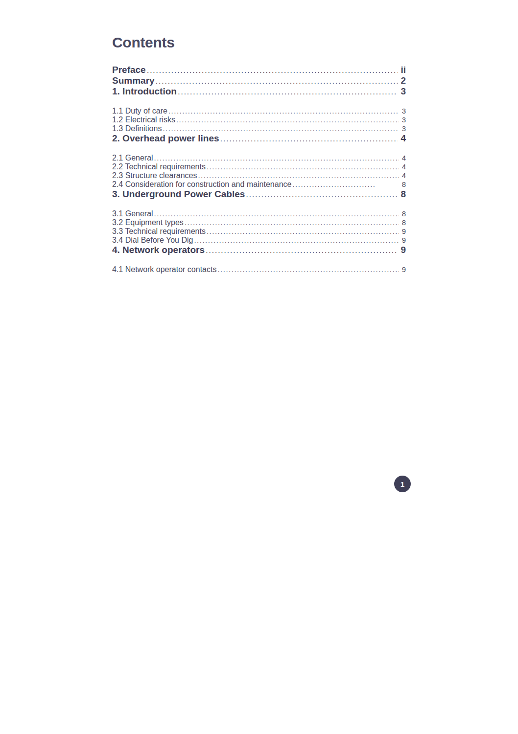Contents
Preface .................................................................................................. ii
Summary .............................................................................................. 2
1. Introduction ..................................................................................... 3
1.1 Duty of care ............................................................................................. 3
1.2 Electrical risks ......................................................................................... 3
1.3 Definitions ............................................................................................... 3
2. Overhead power lines ....................................................................... 4
2.1 General ..................................................................................................... 4
2.2 Technical requirements ......................................................................... 4
2.3 Structure clearances .............................................................................. 4
2.4 Consideration for construction and maintenance .............................. 8
3. Underground Power Cables ............................................................. 8
3.1 General ..................................................................................................... 8
3.2 Equipment types ....................................................................................... 8
3.3 Technical requirements ......................................................................... 9
3.4 Dial Before You Dig ................................................................................... 9
4. Network operators ............................................................................ 9
4.1 Network operator contacts .................................................................... 9
1